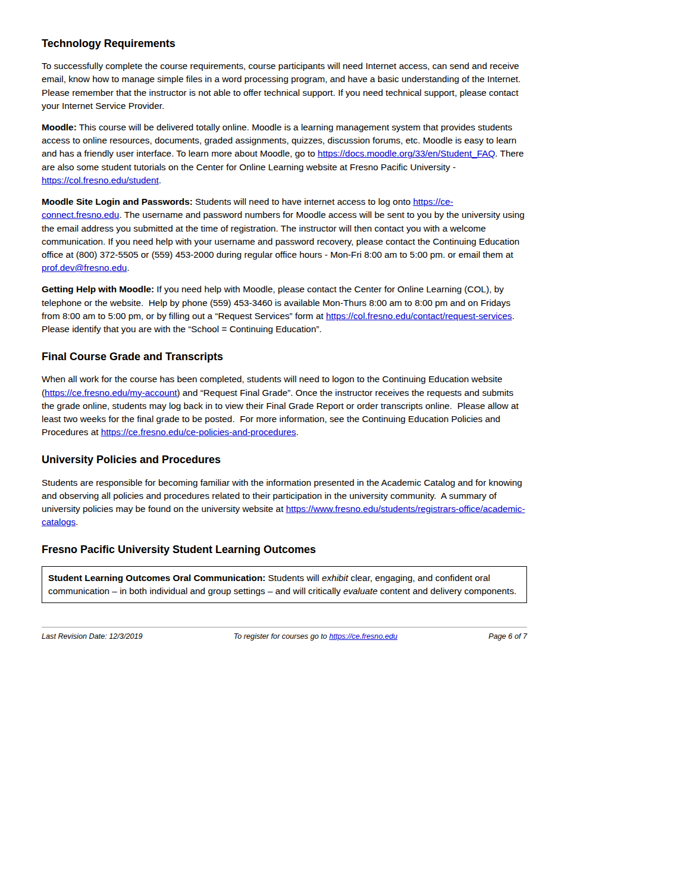Technology Requirements
To successfully complete the course requirements, course participants will need Internet access, can send and receive email, know how to manage simple files in a word processing program, and have a basic understanding of the Internet. Please remember that the instructor is not able to offer technical support. If you need technical support, please contact your Internet Service Provider.
Moodle: This course will be delivered totally online. Moodle is a learning management system that provides students access to online resources, documents, graded assignments, quizzes, discussion forums, etc. Moodle is easy to learn and has a friendly user interface. To learn more about Moodle, go to https://docs.moodle.org/33/en/Student_FAQ. There are also some student tutorials on the Center for Online Learning website at Fresno Pacific University - https://col.fresno.edu/student.
Moodle Site Login and Passwords: Students will need to have internet access to log onto https://ce-connect.fresno.edu. The username and password numbers for Moodle access will be sent to you by the university using the email address you submitted at the time of registration. The instructor will then contact you with a welcome communication. If you need help with your username and password recovery, please contact the Continuing Education office at (800) 372-5505 or (559) 453-2000 during regular office hours - Mon-Fri 8:00 am to 5:00 pm. or email them at prof.dev@fresno.edu.
Getting Help with Moodle: If you need help with Moodle, please contact the Center for Online Learning (COL), by telephone or the website. Help by phone (559) 453-3460 is available Mon-Thurs 8:00 am to 8:00 pm and on Fridays from 8:00 am to 5:00 pm, or by filling out a “Request Services” form at https://col.fresno.edu/contact/request-services. Please identify that you are with the “School = Continuing Education”.
Final Course Grade and Transcripts
When all work for the course has been completed, students will need to logon to the Continuing Education website (https://ce.fresno.edu/my-account) and “Request Final Grade”. Once the instructor receives the requests and submits the grade online, students may log back in to view their Final Grade Report or order transcripts online. Please allow at least two weeks for the final grade to be posted. For more information, see the Continuing Education Policies and Procedures at https://ce.fresno.edu/ce-policies-and-procedures.
University Policies and Procedures
Students are responsible for becoming familiar with the information presented in the Academic Catalog and for knowing and observing all policies and procedures related to their participation in the university community. A summary of university policies may be found on the university website at https://www.fresno.edu/students/registrars-office/academic-catalogs.
Fresno Pacific University Student Learning Outcomes
Student Learning Outcomes Oral Communication: Students will exhibit clear, engaging, and confident oral communication – in both individual and group settings – and will critically evaluate content and delivery components.
Last Revision Date: 12/3/2019 To register for courses go to https://ce.fresno.edu Page 6 of 7